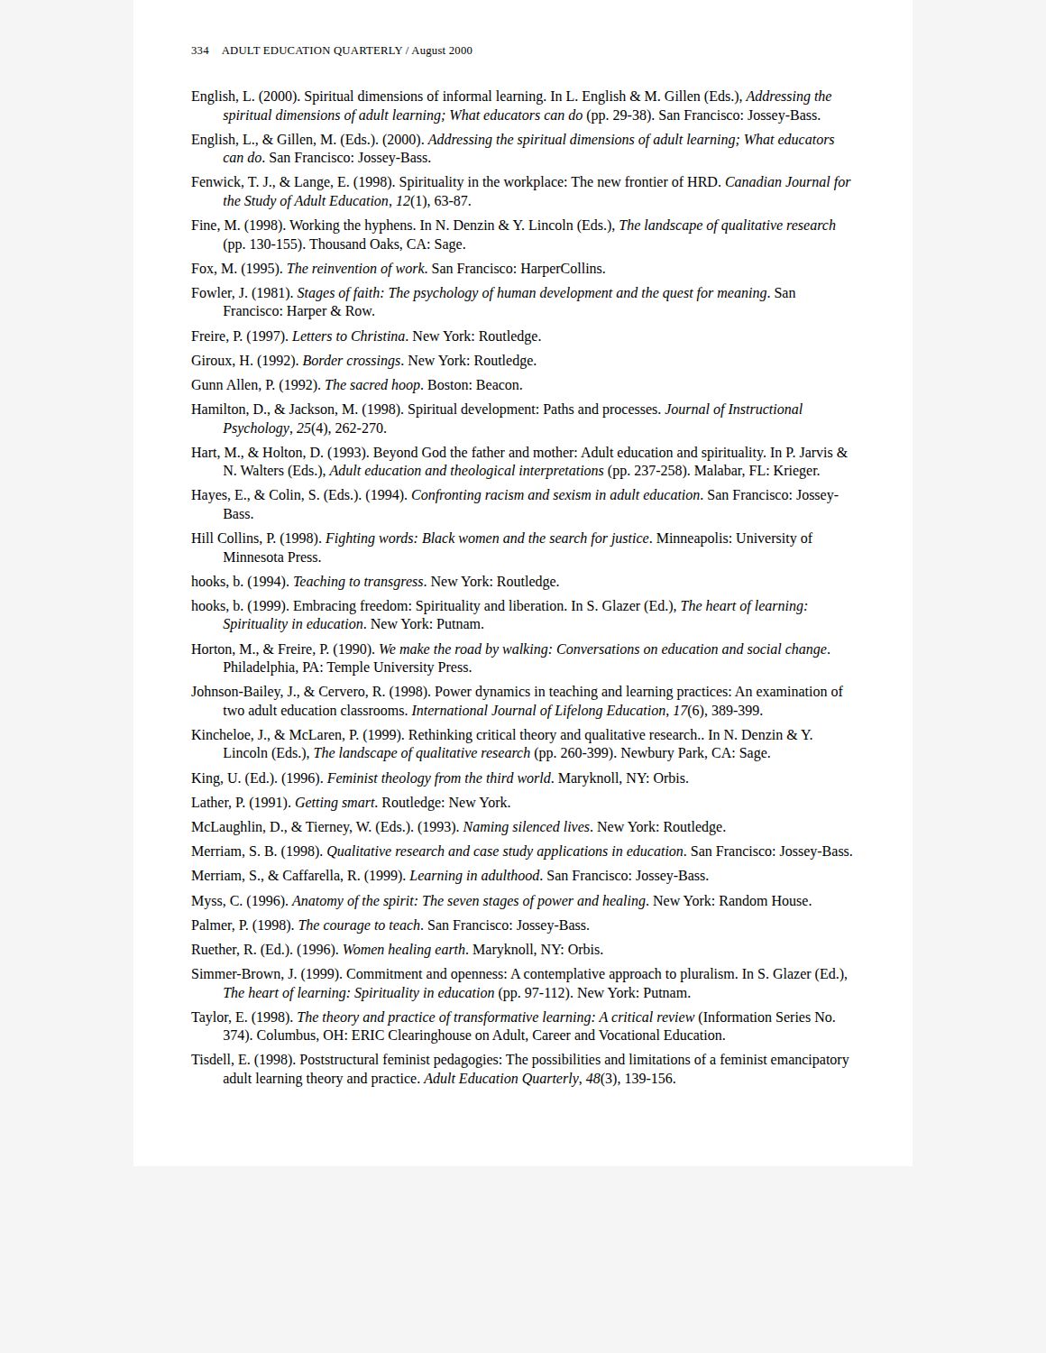334 ADULT EDUCATION QUARTERLY / August 2000
English, L. (2000). Spiritual dimensions of informal learning. In L. English & M. Gillen (Eds.), Addressing the spiritual dimensions of adult learning; What educators can do (pp. 29-38). San Francisco: Jossey-Bass.
English, L., & Gillen, M. (Eds.). (2000). Addressing the spiritual dimensions of adult learning; What educators can do. San Francisco: Jossey-Bass.
Fenwick, T. J., & Lange, E. (1998). Spirituality in the workplace: The new frontier of HRD. Canadian Journal for the Study of Adult Education, 12(1), 63-87.
Fine, M. (1998). Working the hyphens. In N. Denzin & Y. Lincoln (Eds.), The landscape of qualitative research (pp. 130-155). Thousand Oaks, CA: Sage.
Fox, M. (1995). The reinvention of work. San Francisco: HarperCollins.
Fowler, J. (1981). Stages of faith: The psychology of human development and the quest for meaning. San Francisco: Harper & Row.
Freire, P. (1997). Letters to Christina. New York: Routledge.
Giroux, H. (1992). Border crossings. New York: Routledge.
Gunn Allen, P. (1992). The sacred hoop. Boston: Beacon.
Hamilton, D., & Jackson, M. (1998). Spiritual development: Paths and processes. Journal of Instructional Psychology, 25(4), 262-270.
Hart, M., & Holton, D. (1993). Beyond God the father and mother: Adult education and spirituality. In P. Jarvis & N. Walters (Eds.), Adult education and theological interpretations (pp. 237-258). Malabar, FL: Krieger.
Hayes, E., & Colin, S. (Eds.). (1994). Confronting racism and sexism in adult education. San Francisco: Jossey-Bass.
Hill Collins, P. (1998). Fighting words: Black women and the search for justice. Minneapolis: University of Minnesota Press.
hooks, b. (1994). Teaching to transgress. New York: Routledge.
hooks, b. (1999). Embracing freedom: Spirituality and liberation. In S. Glazer (Ed.), The heart of learning: Spirituality in education. New York: Putnam.
Horton, M., & Freire, P. (1990). We make the road by walking: Conversations on education and social change. Philadelphia, PA: Temple University Press.
Johnson-Bailey, J., & Cervero, R. (1998). Power dynamics in teaching and learning practices: An examination of two adult education classrooms. International Journal of Lifelong Education, 17(6), 389-399.
Kincheloe, J., & McLaren, P. (1999). Rethinking critical theory and qualitative research.. In N. Denzin & Y. Lincoln (Eds.), The landscape of qualitative research (pp. 260-399). Newbury Park, CA: Sage.
King, U. (Ed.). (1996). Feminist theology from the third world. Maryknoll, NY: Orbis.
Lather, P. (1991). Getting smart. Routledge: New York.
McLaughlin, D., & Tierney, W. (Eds.). (1993). Naming silenced lives. New York: Routledge.
Merriam, S. B. (1998). Qualitative research and case study applications in education. San Francisco: Jossey-Bass.
Merriam, S., & Caffarella, R. (1999). Learning in adulthood. San Francisco: Jossey-Bass.
Myss, C. (1996). Anatomy of the spirit: The seven stages of power and healing. New York: Random House.
Palmer, P. (1998). The courage to teach. San Francisco: Jossey-Bass.
Ruether, R. (Ed.). (1996). Women healing earth. Maryknoll, NY: Orbis.
Simmer-Brown, J. (1999). Commitment and openness: A contemplative approach to pluralism. In S. Glazer (Ed.), The heart of learning: Spirituality in education (pp. 97-112). New York: Putnam.
Taylor, E. (1998). The theory and practice of transformative learning: A critical review (Information Series No. 374). Columbus, OH: ERIC Clearinghouse on Adult, Career and Vocational Education.
Tisdell, E. (1998). Poststructural feminist pedagogies: The possibilities and limitations of a feminist emancipatory adult learning theory and practice. Adult Education Quarterly, 48(3), 139-156.